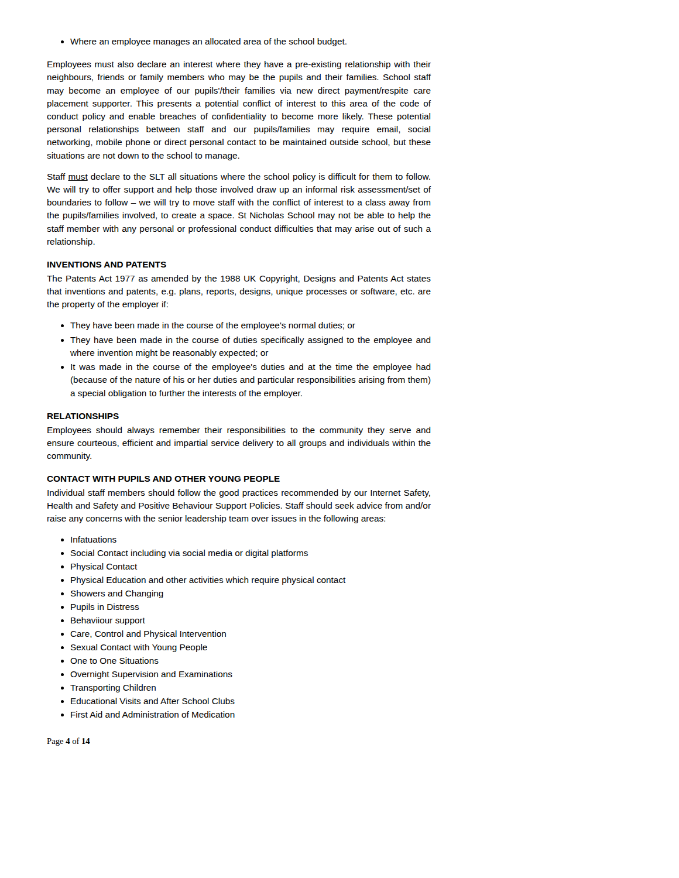Where an employee manages an allocated area of the school budget.
Employees must also declare an interest where they have a pre-existing relationship with their neighbours, friends or family members who may be the pupils and their families. School staff may become an employee of our pupils'/their families via new direct payment/respite care placement supporter. This presents a potential conflict of interest to this area of the code of conduct policy and enable breaches of confidentiality to become more likely. These potential personal relationships between staff and our pupils/families may require email, social networking, mobile phone or direct personal contact to be maintained outside school, but these situations are not down to the school to manage.
Staff must declare to the SLT all situations where the school policy is difficult for them to follow. We will try to offer support and help those involved draw up an informal risk assessment/set of boundaries to follow – we will try to move staff with the conflict of interest to a class away from the pupils/families involved, to create a space. St Nicholas School may not be able to help the staff member with any personal or professional conduct difficulties that may arise out of such a relationship.
Inventions and Patents
The Patents Act 1977 as amended by the 1988 UK Copyright, Designs and Patents Act states that inventions and patents, e.g. plans, reports, designs, unique processes or software, etc. are the property of the employer if:
They have been made in the course of the employee's normal duties; or
They have been made in the course of duties specifically assigned to the employee and where invention might be reasonably expected; or
It was made in the course of the employee's duties and at the time the employee had (because of the nature of his or her duties and particular responsibilities arising from them) a special obligation to further the interests of the employer.
Relationships
Employees should always remember their responsibilities to the community they serve and ensure courteous, efficient and impartial service delivery to all groups and individuals within the community.
Contact with Pupils and Other Young People
Individual staff members should follow the good practices recommended by our Internet Safety, Health and Safety and Positive Behaviour Support Policies. Staff should seek advice from and/or raise any concerns with the senior leadership team over issues in the following areas:
Infatuations
Social Contact including via social media or digital platforms
Physical Contact
Physical Education and other activities which require physical contact
Showers and Changing
Pupils in Distress
Behaviiour support
Care, Control and Physical Intervention
Sexual Contact with Young People
One to One Situations
Overnight Supervision and Examinations
Transporting Children
Educational Visits and After School Clubs
First Aid and Administration of Medication
Page 4 of 14